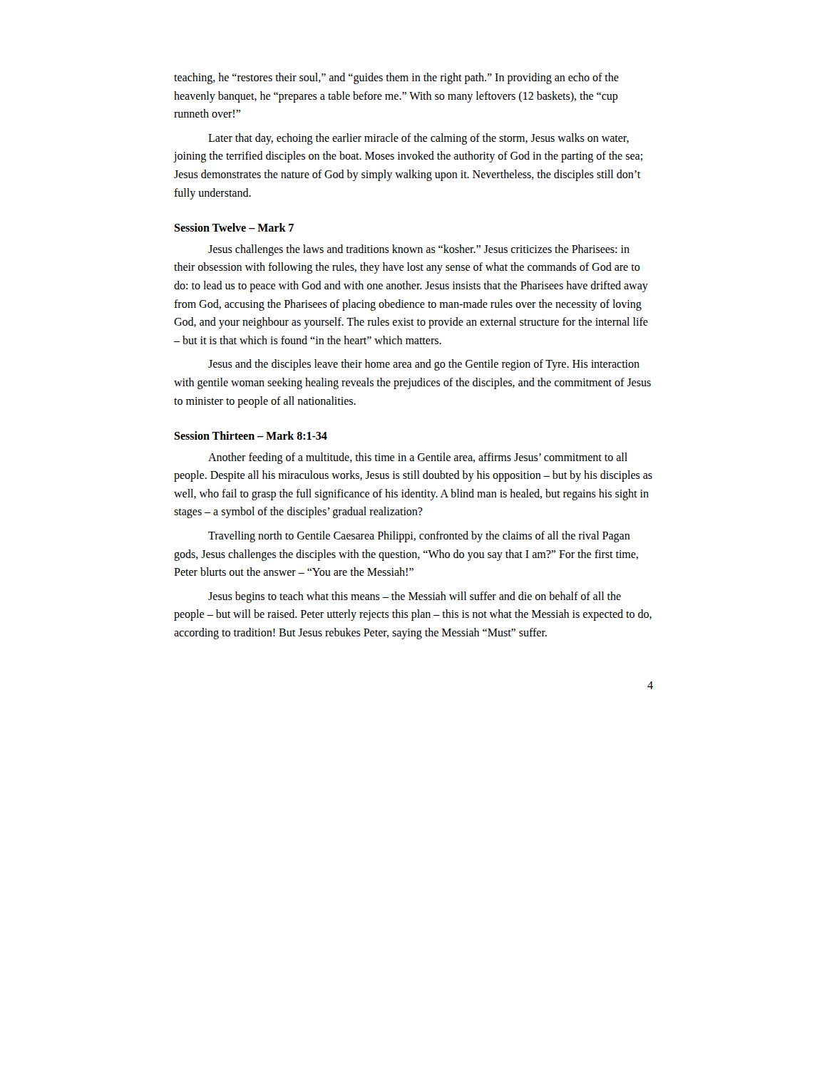teaching, he “restores their soul,” and “guides them in the right path.” In providing an echo of the heavenly banquet, he “prepares a table before me.” With so many leftovers (12 baskets), the “cup runneth over!”
Later that day, echoing the earlier miracle of the calming of the storm, Jesus walks on water, joining the terrified disciples on the boat. Moses invoked the authority of God in the parting of the sea; Jesus demonstrates the nature of God by simply walking upon it. Nevertheless, the disciples still don’t fully understand.
Session Twelve – Mark 7
Jesus challenges the laws and traditions known as “kosher.” Jesus criticizes the Pharisees: in their obsession with following the rules, they have lost any sense of what the commands of God are to do: to lead us to peace with God and with one another. Jesus insists that the Pharisees have drifted away from God, accusing the Pharisees of placing obedience to man-made rules over the necessity of loving God, and your neighbour as yourself. The rules exist to provide an external structure for the internal life – but it is that which is found “in the heart” which matters.
Jesus and the disciples leave their home area and go the Gentile region of Tyre. His interaction with gentile woman seeking healing reveals the prejudices of the disciples, and the commitment of Jesus to minister to people of all nationalities.
Session Thirteen – Mark 8:1-34
Another feeding of a multitude, this time in a Gentile area, affirms Jesus’ commitment to all people. Despite all his miraculous works, Jesus is still doubted by his opposition – but by his disciples as well, who fail to grasp the full significance of his identity. A blind man is healed, but regains his sight in stages – a symbol of the disciples’ gradual realization?
Travelling north to Gentile Caesarea Philippi, confronted by the claims of all the rival Pagan gods, Jesus challenges the disciples with the question, “Who do you say that I am?” For the first time, Peter blurts out the answer – “You are the Messiah!”
Jesus begins to teach what this means – the Messiah will suffer and die on behalf of all the people – but will be raised. Peter utterly rejects this plan – this is not what the Messiah is expected to do, according to tradition! But Jesus rebukes Peter, saying the Messiah “Must” suffer.
4